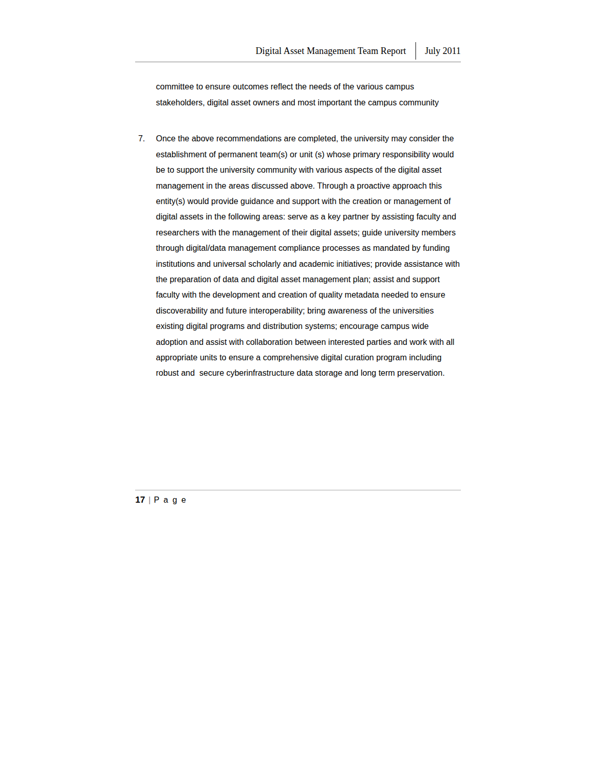Digital Asset Management Team Report July 2011
committee to ensure outcomes reflect the needs of the various campus stakeholders, digital asset owners and most important the campus community
7. Once the above recommendations are completed, the university may consider the establishment of permanent team(s) or unit (s) whose primary responsibility would be to support the university community with various aspects of the digital asset management in the areas discussed above. Through a proactive approach this entity(s) would provide guidance and support with the creation or management of digital assets in the following areas: serve as a key partner by assisting faculty and researchers with the management of their digital assets; guide university members through digital/data management compliance processes as mandated by funding institutions and universal scholarly and academic initiatives; provide assistance with the preparation of data and digital asset management plan; assist and support faculty with the development and creation of quality metadata needed to ensure discoverability and future interoperability; bring awareness of the universities existing digital programs and distribution systems; encourage campus wide adoption and assist with collaboration between interested parties and work with all appropriate units to ensure a comprehensive digital curation program including robust and secure cyberinfrastructure data storage and long term preservation.
17 | P a g e